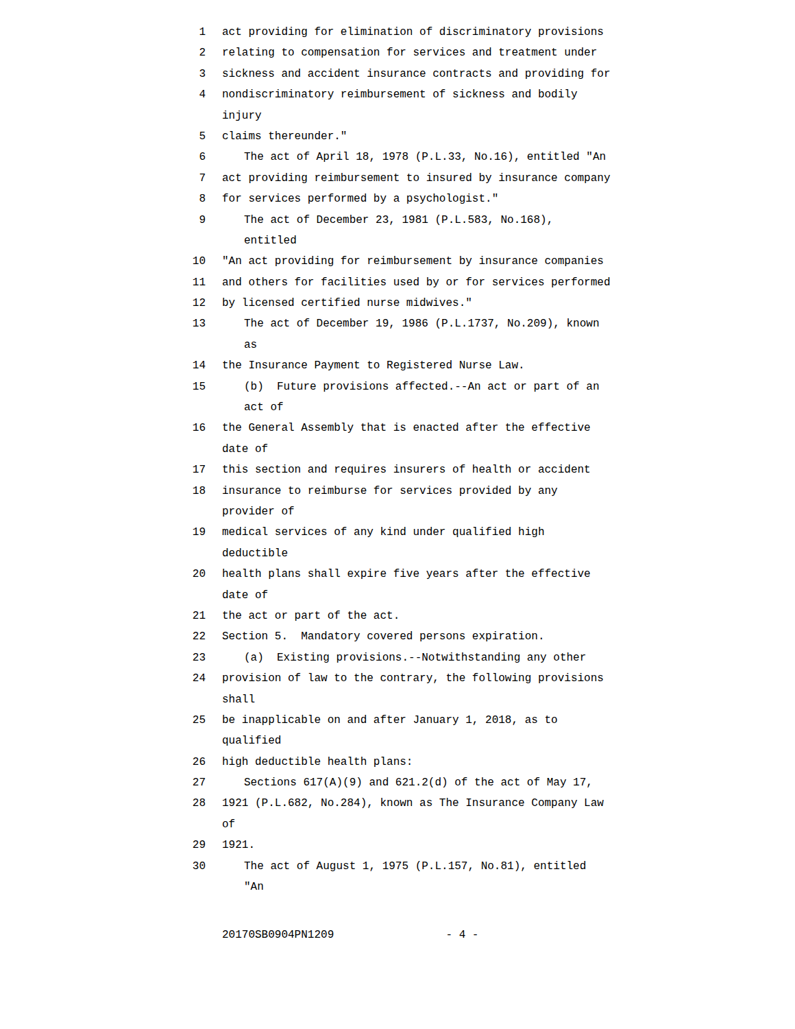act providing for elimination of discriminatory provisions
relating to compensation for services and treatment under
sickness and accident insurance contracts and providing for
nondiscriminatory reimbursement of sickness and bodily injury
claims thereunder."
The act of April 18, 1978 (P.L.33, No.16), entitled "An
act providing reimbursement to insured by insurance company
for services performed by a psychologist."
The act of December 23, 1981 (P.L.583, No.168), entitled
"An act providing for reimbursement by insurance companies
and others for facilities used by or for services performed
by licensed certified nurse midwives."
The act of December 19, 1986 (P.L.1737, No.209), known as
the Insurance Payment to Registered Nurse Law.
(b) Future provisions affected.--An act or part of an act of
the General Assembly that is enacted after the effective date of
this section and requires insurers of health or accident
insurance to reimburse for services provided by any provider of
medical services of any kind under qualified high deductible
health plans shall expire five years after the effective date of
the act or part of the act.
Section 5. Mandatory covered persons expiration.
(a) Existing provisions.--Notwithstanding any other
provision of law to the contrary, the following provisions shall
be inapplicable on and after January 1, 2018, as to qualified
high deductible health plans:
Sections 617(A)(9) and 621.2(d) of the act of May 17,
1921 (P.L.682, No.284), known as The Insurance Company Law of
1921.
The act of August 1, 1975 (P.L.157, No.81), entitled "An
20170SB0904PN1209 - 4 -